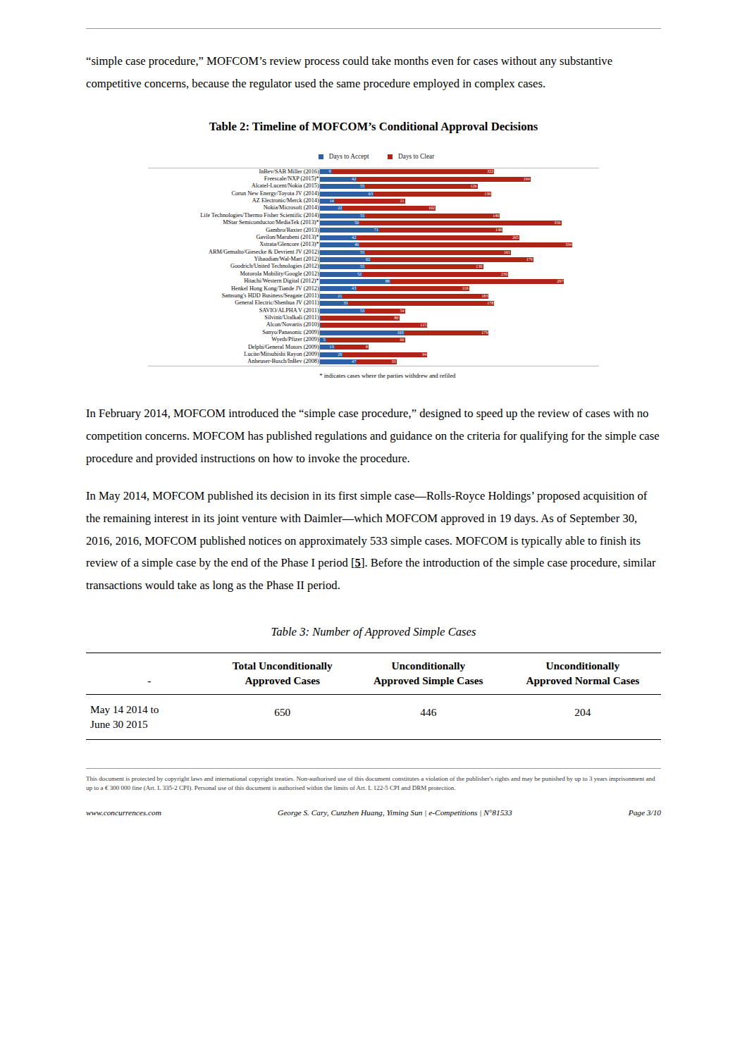“simple case procedure,” MOFCOM’s review process could take months even for cases without any substantive competitive concerns, because the regulator used the same procedure employed in complex cases.
Table 2: Timeline of MOFCOM’s Conditional Approval Decisions
Days to Accept Days to Clear
| InBev/SAB Miller (2016) | 9 322 |
| Freescale/NXP (2015)* | 42 194 |
| Alcatel-Lucent/Nokia (2015) | 55 126 |
| Corun New Energy/Toyota JV (2014) | 63 130 |
| AZ Electronic/Merck (2014) | 14 21 |
| Nokia/Microsoft (2014) | 22 102 |
| Life Technologies/Thermo Fisher Scientific (2014) | 55 140 |
| MStar Semiconductor/MediaTek (2013)* | 50 356 |
| Gambro/Baxter (2013) | 71 149 |
| Gavilon/Marubeni (2013)* | 42 265 |
| Xstrata/Glencore (2013)* | 46 334 |
| ARM/Gemalto/Giesecke & Devrient JV (2012) | 55 161 |
| Yihaodian/Wal-Mart (2012) | 62 179 |
| Goodrich/United Technologies (2012) | 55 130 |
| Motorola Mobility/Google (2012) | 52 230 |
| Hitachi/Western Digital (2012)* | 88 297 |
| Henkel Hong Kong/Tiande JV (2012) | 43 116 |
| Samsung's HDD Business/Seagate (2011) | 21 183 |
| General Electric/Shenhua JV (2011) | 33 178 |
| SAVIO/ALPHA V (2011) | 53 54 |
| Silvinit/Uralkali (2011) | 80 |
| Alcon/Novartis (2010) | 115 |
| Sanyo/Panasonic (2009) | 103 179 |
| Wyeth/Pfizer (2009) | 5 66 |
| Delphi/General Motors (2009) | 13 8 |
| Lucite/Mitsubishi Rayon (2009) | 29 94 |
| Anheuser-Busch/InBev (2008) | 47 33 |
* indicates cases where the parties withdrew and refiled
In February 2014, MOFCOM introduced the “simple case procedure,” designed to speed up the review of cases with no competition concerns. MOFCOM has published regulations and guidance on the criteria for qualifying for the simple case procedure and provided instructions on how to invoke the procedure.
In May 2014, MOFCOM published its decision in its first simple case—Rolls-Royce Holdings’ proposed acquisition of the remaining interest in its joint venture with Daimler—which MOFCOM approved in 19 days. As of September 30, 2016, 2016, MOFCOM published notices on approximately 533 simple cases. MOFCOM is typically able to finish its review of a simple case by the end of the Phase I period [5]. Before the introduction of the simple case procedure, similar transactions would take as long as the Phase II period.
Table 3: Number of Approved Simple Cases
| - | Total Unconditionally Approved Cases | Unconditionally Approved Simple Cases | Unconditionally Approved Normal Cases |
| --- | --- | --- | --- |
| May 14 2014 to June 30 2015 | 650 | 446 | 204 |
This document is protected by copyright laws and international copyright treaties. Non-authorised use of this document constitutes a violation of the publisher's rights and may be punished by up to 3 years imprisonment and up to a € 300 000 fine (Art. L 335-2 CPI). Personal use of this document is authorised within the limits of Art. L 122-5 CPI and DRM protection.
www.concurrences.com
George S. Cary, Cunzhen Huang, Yiming Sun | e-Competitions | N°81533
Page 3/10